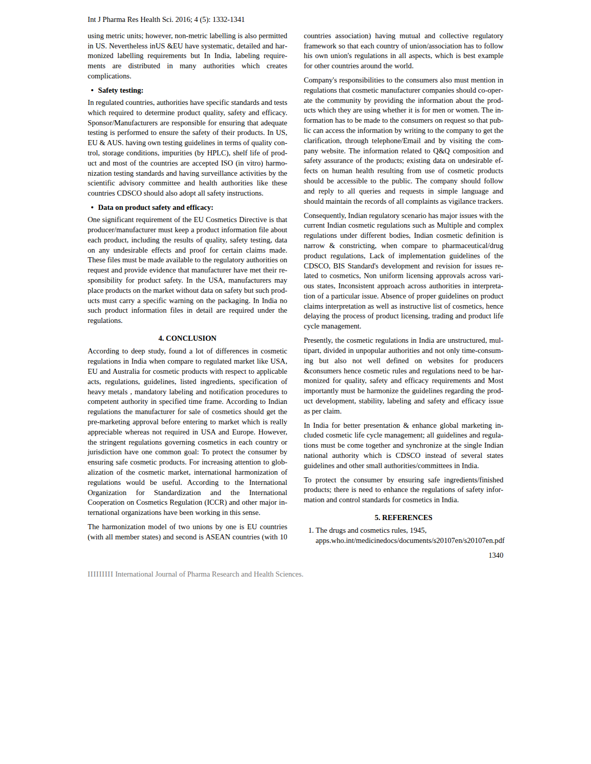Int J Pharma Res Health Sci. 2016; 4 (5): 1332-1341
using metric units; however, non-metric labelling is also permitted in US. Nevertheless inUS &EU have systematic, detailed and harmonized labelling requirements but In India, labeling requirements are distributed in many authorities which creates complications.
Safety testing:
In regulated countries, authorities have specific standards and tests which required to determine product quality, safety and efficacy. Sponsor/Manufacturers are responsible for ensuring that adequate testing is performed to ensure the safety of their products. In US, EU & AUS. having own testing guidelines in terms of quality control, storage conditions, impurities (by HPLC), shelf life of product and most of the countries are accepted ISO (in vitro) harmonization testing standards and having surveillance activities by the scientific advisory committee and health authorities like these countries CDSCO should also adopt all safety instructions.
Data on product safety and efficacy:
One significant requirement of the EU Cosmetics Directive is that producer/manufacturer must keep a product information file about each product, including the results of quality, safety testing, data on any undesirable effects and proof for certain claims made. These files must be made available to the regulatory authorities on request and provide evidence that manufacturer have met their responsibility for product safety. In the USA, manufacturers may place products on the market without data on safety but such products must carry a specific warning on the packaging. In India no such product information files in detail are required under the regulations.
4. CONCLUSION
According to deep study, found a lot of differences in cosmetic regulations in India when compare to regulated market like USA, EU and Australia for cosmetic products with respect to applicable acts, regulations, guidelines, listed ingredients, specification of heavy metals , mandatory labeling and notification procedures to competent authority in specified time frame. According to Indian regulations the manufacturer for sale of cosmetics should get the pre-marketing approval before entering to market which is really appreciable whereas not required in USA and Europe. However, the stringent regulations governing cosmetics in each country or jurisdiction have one common goal: To protect the consumer by ensuring safe cosmetic products. For increasing attention to globalization of the cosmetic market, international harmonization of regulations would be useful. According to the International Organization for Standardization and the International Cooperation on Cosmetics Regulation (ICCR) and other major international organizations have been working in this sense.
The harmonization model of two unions by one is EU countries (with all member states) and second is ASEAN countries (with 10 countries association) having mutual and collective regulatory framework so that each country of union/association has to follow his own union's regulations in all aspects, which is best example for other countries around the world.
Company's responsibilities to the consumers also must mention in regulations that cosmetic manufacturer companies should co-operate the community by providing the information about the products which they are using whether it is for men or women. The information has to be made to the consumers on request so that public can access the information by writing to the company to get the clarification, through telephone/Email and by visiting the company website. The information related to Q&Q composition and safety assurance of the products; existing data on undesirable effects on human health resulting from use of cosmetic products should be accessible to the public. The company should follow and reply to all queries and requests in simple language and should maintain the records of all complaints as vigilance trackers.
Consequently, Indian regulatory scenario has major issues with the current Indian cosmetic regulations such as Multiple and complex regulations under different bodies, Indian cosmetic definition is narrow & constricting, when compare to pharmaceutical/drug product regulations, Lack of implementation guidelines of the CDSCO, BIS Standard's development and revision for issues related to cosmetics, Non uniform licensing approvals across various states, Inconsistent approach across authorities in interpretation of a particular issue. Absence of proper guidelines on product claims interpretation as well as instructive list of cosmetics, hence delaying the process of product licensing, trading and product life cycle management.
Presently, the cosmetic regulations in India are unstructured, multipart, divided in unpopular authorities and not only time-consuming but also not well defined on websites for producers &consumers hence cosmetic rules and regulations need to be harmonized for quality, safety and efficacy requirements and Most importantly must be harmonize the guidelines regarding the product development, stability, labeling and safety and efficacy issue as per claim.
In India for better presentation & enhance global marketing included cosmetic life cycle management; all guidelines and regulations must be come together and synchronize at the single Indian national authority which is CDSCO instead of several states guidelines and other small authorities/committees in India.
To protect the consumer by ensuring safe ingredients/finished products; there is need to enhance the regulations of safety information and control standards for cosmetics in India.
5. REFERENCES
The drugs and cosmetics rules, 1945, apps.who.int/medicinedocs/documents/s20107en/s20107en.pdf
1340
IIIIIIIII International Journal of Pharma Research and Health Sciences.